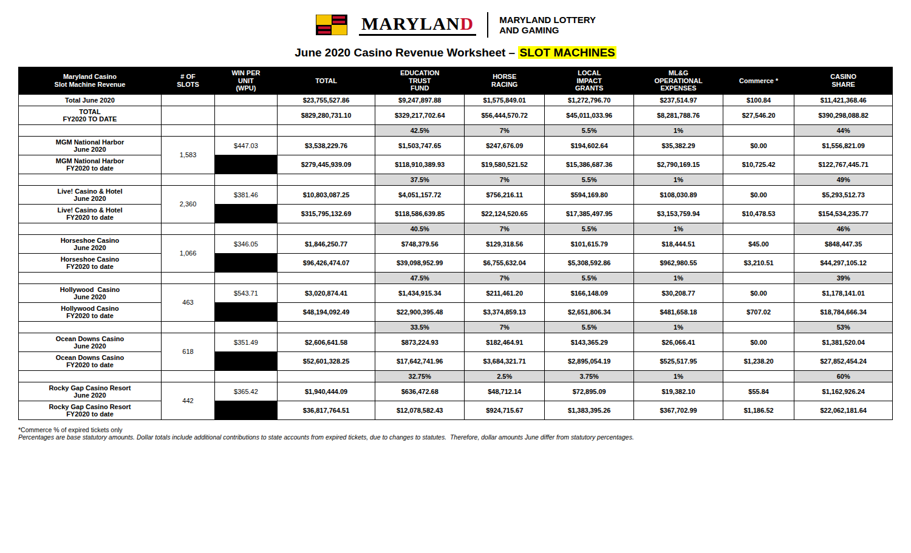MARYLAND
MARYLAND LOTTERY
AND GAMING
June 2020 Casino Revenue Worksheet – SLOT MACHINES
| Maryland Casino Slot Machine Revenue | # OF SLOTS | WIN PER UNIT (WPU) | TOTAL | EDUCATION TRUST FUND | HORSE RACING | LOCAL IMPACT GRANTS | ML&G OPERATIONAL EXPENSES | Commerce * | CASINO SHARE |
| --- | --- | --- | --- | --- | --- | --- | --- | --- | --- |
| Total June 2020 | | | $23,755,527.86 | $9,247,897.88 | $1,575,849.01 | $1,272,796.70 | $237,514.97 | $100.84 | $11,421,368.46 |
| TOTAL FY2020 TO DATE | | | $829,280,731.10 | $329,217,702.64 | $56,444,570.72 | $45,011,033.96 | $8,281,788.76 | $27,546.20 | $390,298,088.82 |
| | | | | 42.5% | 7% | 5.5% | 1% | | 44% |
| MGM National Harbor June 2020 | 1,583 | $447.03 | $3,538,229.76 | $1,503,747.65 | $247,676.09 | $194,602.64 | $35,382.29 | $0.00 | $1,556,821.09 |
| MGM National Harbor FY2020 to date | | $279,445,939.09 | $118,910,389.93 | $19,580,521.52 | $15,386,687.36 | $2,790,169.15 | $10,725.42 | $122,767,445.71 |
| | | | | 37.5% | 7% | 5.5% | 1% | | 49% |
| Live! Casino & Hotel June 2020 | 2,360 | $381.46 | $10,803,087.25 | $4,051,157.72 | $756,216.11 | $594,169.80 | $108,030.89 | $0.00 | $5,293,512.73 |
| Live! Casino & Hotel FY2020 to date | | $315,795,132.69 | $118,586,639.85 | $22,124,520.65 | $17,385,497.95 | $3,153,759.94 | $10,478.53 | $154,534,235.77 |
| | | | | 40.5% | 7% | 5.5% | 1% | | 46% |
| Horseshoe Casino June 2020 | 1,066 | $346.05 | $1,846,250.77 | $748,379.56 | $129,318.56 | $101,615.79 | $18,444.51 | $45.00 | $848,447.35 |
| Horseshoe Casino FY2020 to date | | $96,426,474.07 | $39,098,952.99 | $6,755,632.04 | $5,308,592.86 | $962,980.55 | $3,210.51 | $44,297,105.12 |
| | | | | 47.5% | 7% | 5.5% | 1% | | 39% |
| Hollywood Casino June 2020 | 463 | $543.71 | $3,020,874.41 | $1,434,915.34 | $211,461.20 | $166,148.09 | $30,208.77 | $0.00 | $1,178,141.01 |
| Hollywood Casino FY2020 to date | | $48,194,092.49 | $22,900,395.48 | $3,374,859.13 | $2,651,806.34 | $481,658.18 | $707.02 | $18,784,666.34 |
| | | | | 33.5% | 7% | 5.5% | 1% | | 53% |
| Ocean Downs Casino June 2020 | 618 | $351.49 | $2,606,641.58 | $873,224.93 | $182,464.91 | $143,365.29 | $26,066.41 | $0.00 | $1,381,520.04 |
| Ocean Downs Casino FY2020 to date | | $52,601,328.25 | $17,642,741.96 | $3,684,321.71 | $2,895,054.19 | $525,517.95 | $1,238.20 | $27,852,454.24 |
| | | | | 32.75% | 2.5% | 3.75% | 1% | | 60% |
| Rocky Gap Casino Resort June 2020 | 442 | $365.42 | $1,940,444.09 | $636,472.68 | $48,712.14 | $72,895.09 | $19,382.10 | $55.84 | $1,162,926.24 |
| Rocky Gap Casino Resort FY2020 to date | | $36,817,764.51 | $12,078,582.43 | $924,715.67 | $1,383,395.26 | $367,702.99 | $1,186.52 | $22,062,181.64 |
*Commerce % of expired tickets only
Percentages are base statutory amounts. Dollar totals include additional contributions to state accounts from expired tickets, due to changes to statutes. Therefore, dollar amounts June differ from statutory percentages.